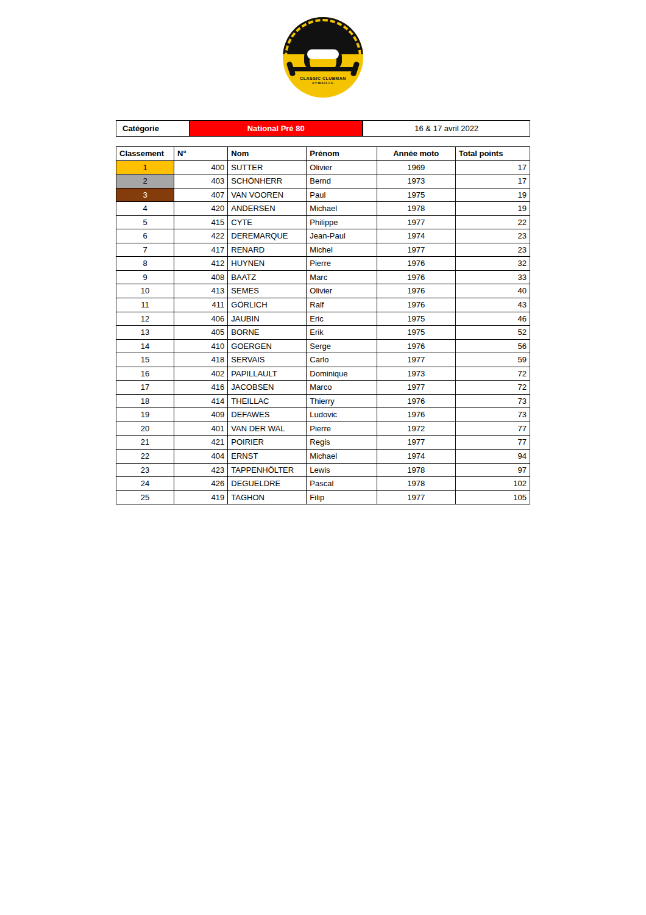CLASSIC CLUBMANAYWAILLE
Catégorie
National Pré 80
16 & 17 avril 2022
| Classement | N° | Nom | Prénom | Année moto | Total points |
| --- | --- | --- | --- | --- | --- |
| 1 | 400 | SUTTER | Olivier | 1969 | 17 |
| 2 | 403 | SCHÖNHERR | Bernd | 1973 | 17 |
| 3 | 407 | VAN VOOREN | Paul | 1975 | 19 |
| 4 | 420 | ANDERSEN | Michael | 1978 | 19 |
| 5 | 415 | CYTE | Philippe | 1977 | 22 |
| 6 | 422 | DEREMARQUE | Jean-Paul | 1974 | 23 |
| 7 | 417 | RENARD | Michel | 1977 | 23 |
| 8 | 412 | HUYNEN | Pierre | 1976 | 32 |
| 9 | 408 | BAATZ | Marc | 1976 | 33 |
| 10 | 413 | SEMES | Olivier | 1976 | 40 |
| 11 | 411 | GÖRLICH | Ralf | 1976 | 43 |
| 12 | 406 | JAUBIN | Eric | 1975 | 46 |
| 13 | 405 | BORNE | Erik | 1975 | 52 |
| 14 | 410 | GOERGEN | Serge | 1976 | 56 |
| 15 | 418 | SERVAIS | Carlo | 1977 | 59 |
| 16 | 402 | PAPILLAULT | Dominique | 1973 | 72 |
| 17 | 416 | JACOBSEN | Marco | 1977 | 72 |
| 18 | 414 | THEILLAC | Thierry | 1976 | 73 |
| 19 | 409 | DEFAWES | Ludovic | 1976 | 73 |
| 20 | 401 | VAN DER WAL | Pierre | 1972 | 77 |
| 21 | 421 | POIRIER | Regis | 1977 | 77 |
| 22 | 404 | ERNST | Michael | 1974 | 94 |
| 23 | 423 | TAPPENHÖLTER | Lewis | 1978 | 97 |
| 24 | 426 | DEGUELDRE | Pascal | 1978 | 102 |
| 25 | 419 | TAGHON | Filip | 1977 | 105 |